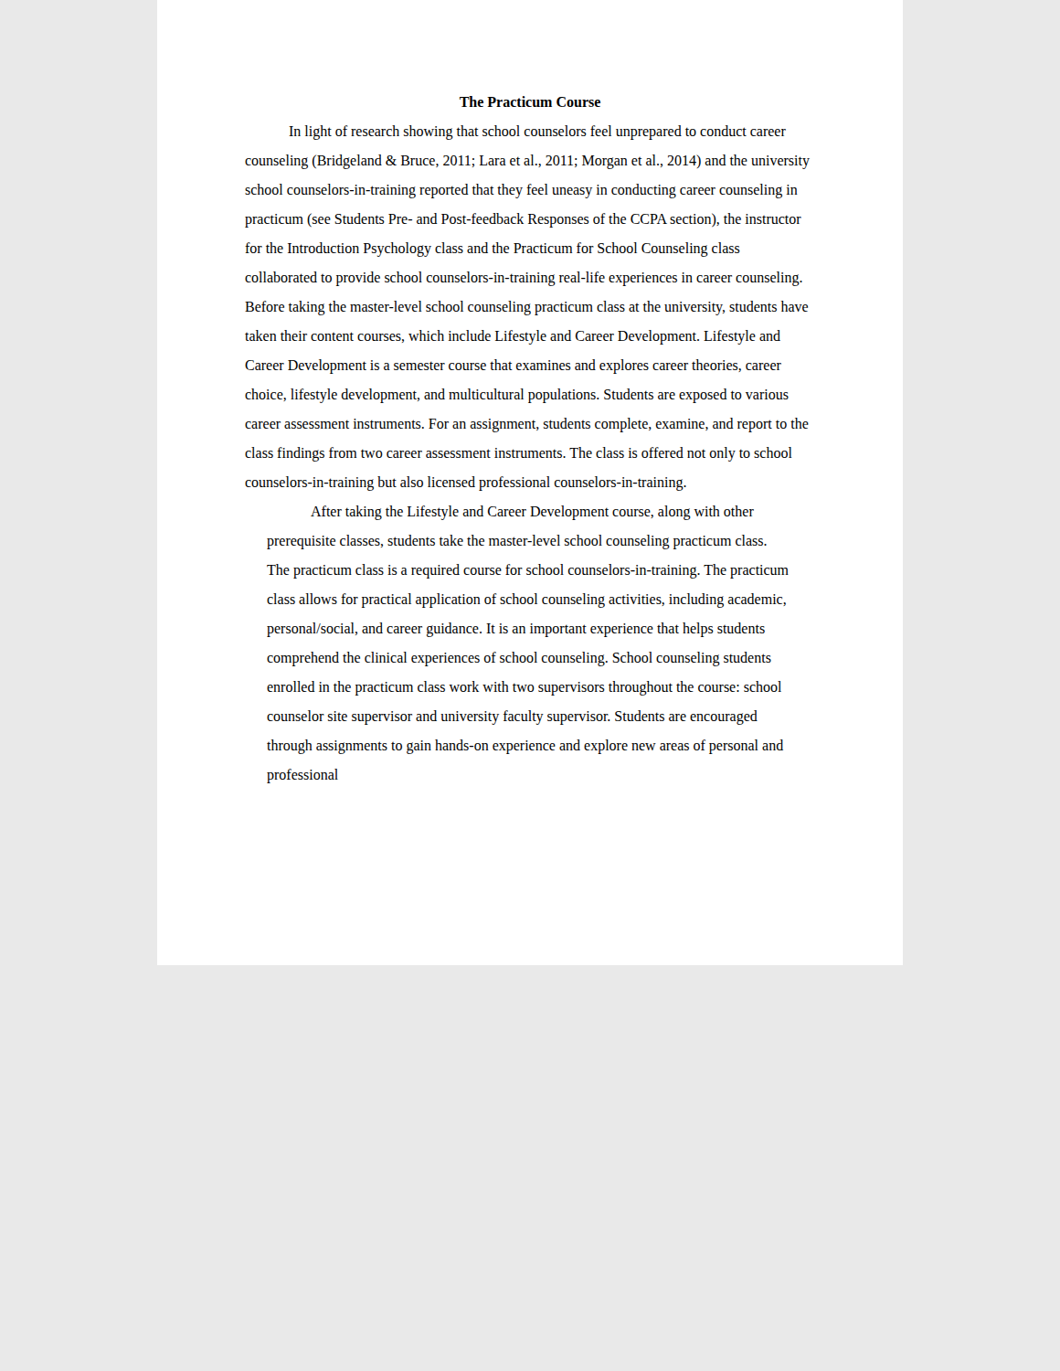The Practicum Course
In light of research showing that school counselors feel unprepared to conduct career counseling (Bridgeland & Bruce, 2011; Lara et al., 2011; Morgan et al., 2014) and the university school counselors-in-training reported that they feel uneasy in conducting career counseling in practicum (see Students Pre- and Post-feedback Responses of the CCPA section), the instructor for the Introduction Psychology class and the Practicum for School Counseling class collaborated to provide school counselors-in-training real-life experiences in career counseling. Before taking the master-level school counseling practicum class at the university, students have taken their content courses, which include Lifestyle and Career Development. Lifestyle and Career Development is a semester course that examines and explores career theories, career choice, lifestyle development, and multicultural populations. Students are exposed to various career assessment instruments. For an assignment, students complete, examine, and report to the class findings from two career assessment instruments. The class is offered not only to school counselors-in-training but also licensed professional counselors-in-training.
After taking the Lifestyle and Career Development course, along with other prerequisite classes, students take the master-level school counseling practicum class. The practicum class is a required course for school counselors-in-training. The practicum class allows for practical application of school counseling activities, including academic, personal/social, and career guidance. It is an important experience that helps students comprehend the clinical experiences of school counseling. School counseling students enrolled in the practicum class work with two supervisors throughout the course: school counselor site supervisor and university faculty supervisor. Students are encouraged through assignments to gain hands-on experience and explore new areas of personal and professional